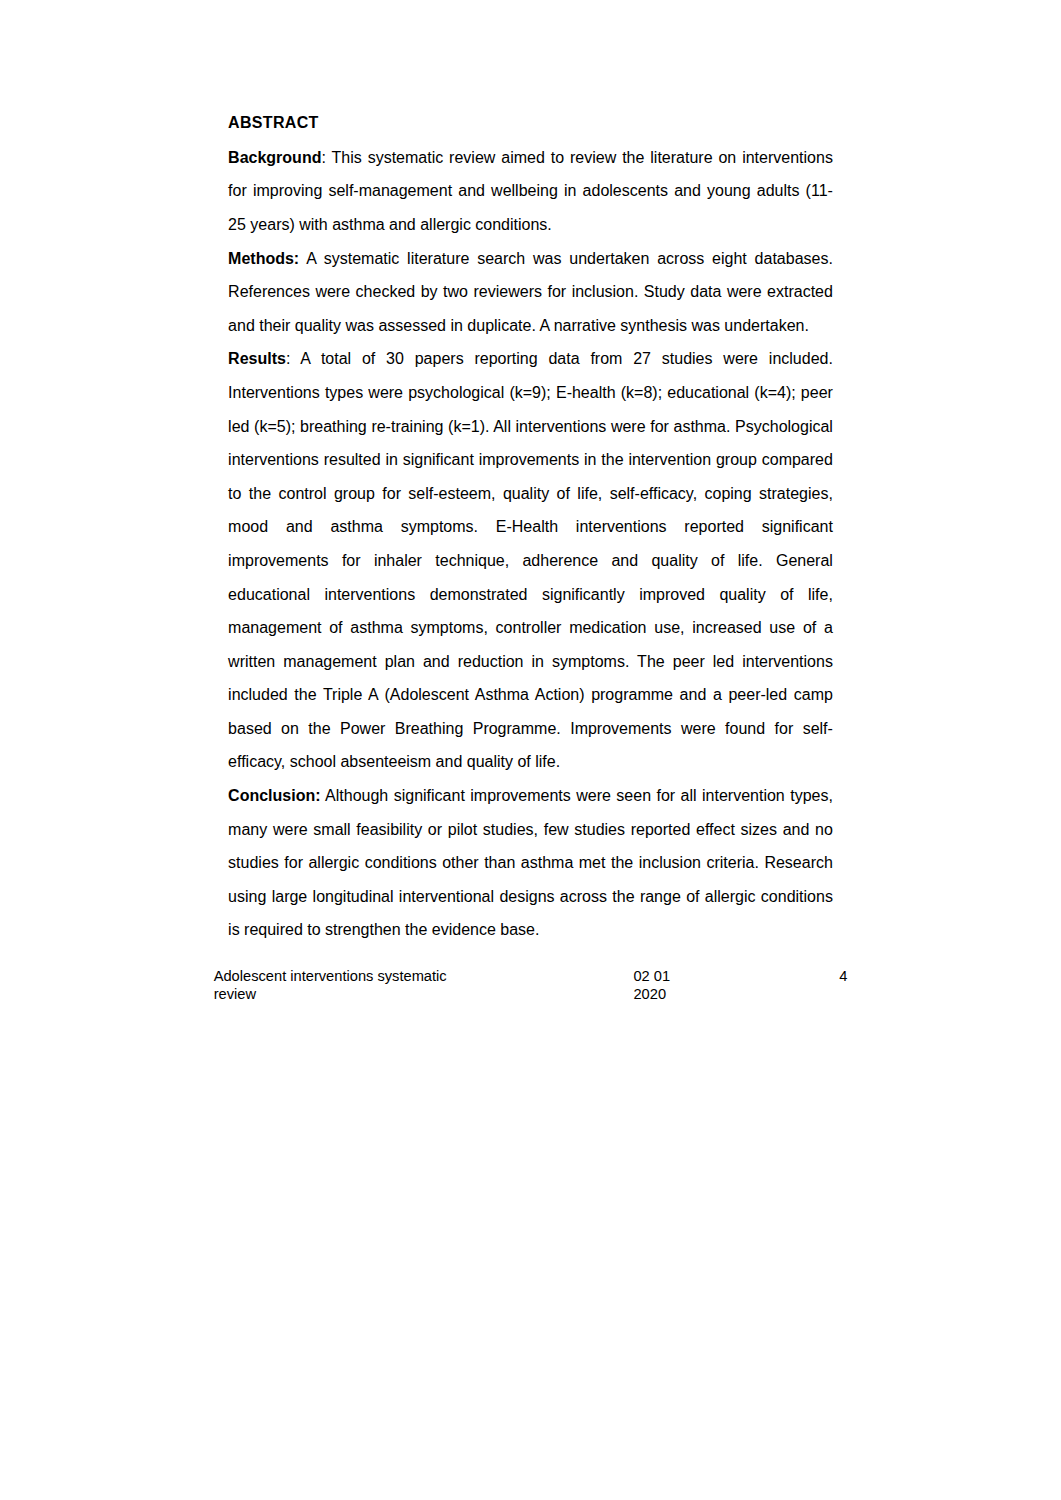ABSTRACT
Background: This systematic review aimed to review the literature on interventions for improving self-management and wellbeing in adolescents and young adults (11-25 years) with asthma and allergic conditions.
Methods: A systematic literature search was undertaken across eight databases. References were checked by two reviewers for inclusion. Study data were extracted and their quality was assessed in duplicate. A narrative synthesis was undertaken.
Results: A total of 30 papers reporting data from 27 studies were included. Interventions types were psychological (k=9); E-health (k=8); educational (k=4); peer led (k=5); breathing re-training (k=1). All interventions were for asthma. Psychological interventions resulted in significant improvements in the intervention group compared to the control group for self-esteem, quality of life, self-efficacy, coping strategies, mood and asthma symptoms. E-Health interventions reported significant improvements for inhaler technique, adherence and quality of life. General educational interventions demonstrated significantly improved quality of life, management of asthma symptoms, controller medication use, increased use of a written management plan and reduction in symptoms. The peer led interventions included the Triple A (Adolescent Asthma Action) programme and a peer-led camp based on the Power Breathing Programme. Improvements were found for self-efficacy, school absenteeism and quality of life.
Conclusion: Although significant improvements were seen for all intervention types, many were small feasibility or pilot studies, few studies reported effect sizes and no studies for allergic conditions other than asthma met the inclusion criteria. Research using large longitudinal interventional designs across the range of allergic conditions is required to strengthen the evidence base.
Adolescent interventions systematic review 02 01 2020 4